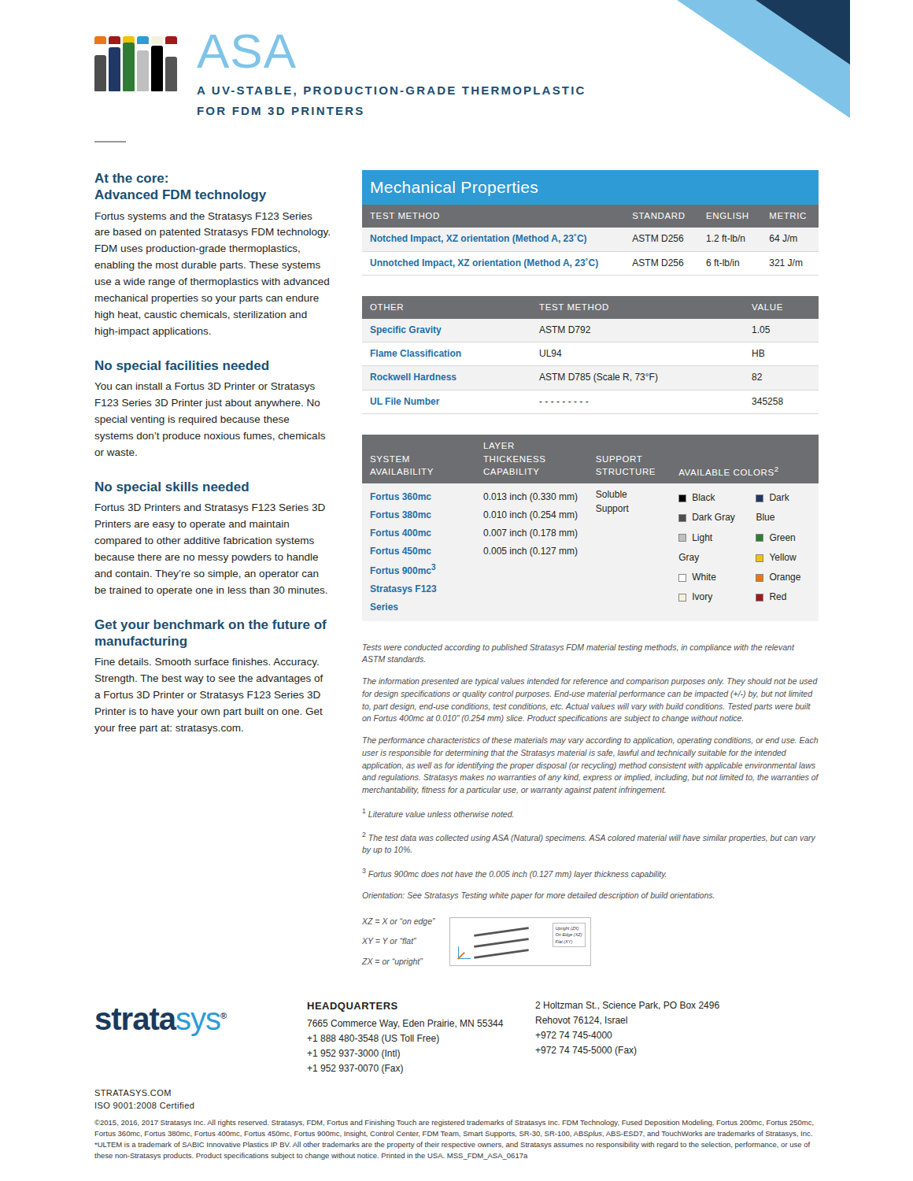ASA
A UV-Stable, Production-Grade Thermoplastic
for FDM 3D Printers
At the core:
Advanced FDM technology
Fortus systems and the Stratasys F123 Series are based on patented Stratasys FDM technology. FDM uses production-grade thermoplastics, enabling the most durable parts. These systems use a wide range of thermoplastics with advanced mechanical properties so your parts can endure high heat, caustic chemicals, sterilization and high-impact applications.
No special facilities needed
You can install a Fortus 3D Printer or Stratasys F123 Series 3D Printer just about anywhere. No special venting is required because these systems don’t produce noxious fumes, chemicals or waste.
No special skills needed
Fortus 3D Printers and Stratasys F123 Series 3D Printers are easy to operate and maintain compared to other additive fabrication systems because there are no messy powders to handle and contain. They’re so simple, an operator can be trained to operate one in less than 30 minutes.
Get your benchmark on the future of manufacturing
Fine details. Smooth surface finishes. Accuracy. Strength. The best way to see the advantages of a Fortus 3D Printer or Stratasys F123 Series 3D Printer is to have your own part built on one. Get your free part at: stratasys.com.
Mechanical Properties
| Test Method | Standard | English | Metric |
| --- | --- | --- | --- |
| Notched Impact, XZ orientation (Method A, 23˚C) | ASTM D256 | 1.2 ft-lb/n | 64 J/m |
| Unnotched Impact, XZ orientation (Method A, 23˚C) | ASTM D256 | 6 ft-lb/in | 321 J/m |
| Other | Test Method | Value |
| --- | --- | --- |
| Specific Gravity | ASTM D792 | 1.05 |
| Flame Classification | UL94 | HB |
| Rockwell Hardness | ASTM D785 (Scale R, 73°F) | 82 |
| UL File Number | - - - - - - - - - | 345258 |
| System Availability | Layer Thickeness Capability | Support Structure | Available Colors 2 |
| --- | --- | --- | --- |
| Fortus 360mc Fortus 380mc Fortus 400mc Fortus 450mc Fortus 900mc 3 Stratasys F123 Series | 0.013 inch (0.330 mm) 0.010 inch (0.254 mm) 0.007 inch (0.178 mm) 0.005 inch (0.127 mm) | Soluble Support | Black Dark Gray Light Gray White Ivory Dark Blue Green Yellow Orange Red |
Tests were conducted according to published Stratasys FDM material testing methods, in compliance with the relevant ASTM standards.
The information presented are typical values intended for reference and comparison purposes only. They should not be used for design specifications or quality control purposes. End-use material performance can be impacted (+/-) by, but not limited to, part design, end-use conditions, test conditions, etc. Actual values will vary with build conditions. Tested parts were built on Fortus 400mc at 0.010" (0.254 mm) slice. Product specifications are subject to change without notice.
The performance characteristics of these materials may vary according to application, operating conditions, or end use. Each user is responsible for determining that the Stratasys material is safe, lawful and technically suitable for the intended application, as well as for identifying the proper disposal (or recycling) method consistent with applicable environmental laws and regulations. Stratasys makes no warranties of any kind, express or implied, including, but not limited to, the warranties of merchantability, fitness for a particular use, or warranty against patent infringement.
1 Literature value unless otherwise noted.
2 The test data was collected using ASA (Natural) specimens. ASA colored material will have similar properties, but can vary by up to 10%.
3 Fortus 900mc does not have the 0.005 inch (0.127 mm) layer thickness capability.
Orientation: See Stratasys Testing white paper for more detailed description of build orientations.
XZ = X or “on edge”
XY = Y or “flat”
ZX = or “upright”
Upright (ZX)
On Edge (XZ)
Flat (XY)
stratasys®
HEADQUARTERS
7665 Commerce Way, Eden Prairie, MN 55344
+1 888 480-3548 (US Toll Free)
+1 952 937-3000 (Intl)
+1 952 937-0070 (Fax)
2 Holtzman St., Science Park, PO Box 2496
Rehovot 76124, Israel
+972 74 745-4000
+972 74 745-5000 (Fax)
STRATASYS.COM
ISO 9001:2008 Certified
©2015, 2016, 2017 Stratasys Inc. All rights reserved. Stratasys, FDM, Fortus and Finishing Touch are registered trademarks of Stratasys Inc. FDM Technology, Fused Deposition Modeling, Fortus 200mc, Fortus 250mc, Fortus 360mc, Fortus 380mc, Fortus 400mc, Fortus 450mc, Fortus 900mc, Insight, Control Center, FDM Team, Smart Supports, SR-30, SR-100, ABSplus, ABS-ESD7, and TouchWorks are trademarks of Stratasys, Inc. *ULTEM is a trademark of SABIC Innovative Plastics IP BV. All other trademarks are the property of their respective owners, and Stratasys assumes no responsibility with regard to the selection, performance, or use of these non-Stratasys products. Product specifications subject to change without notice. Printed in the USA. MSS_FDM_ASA_0617a